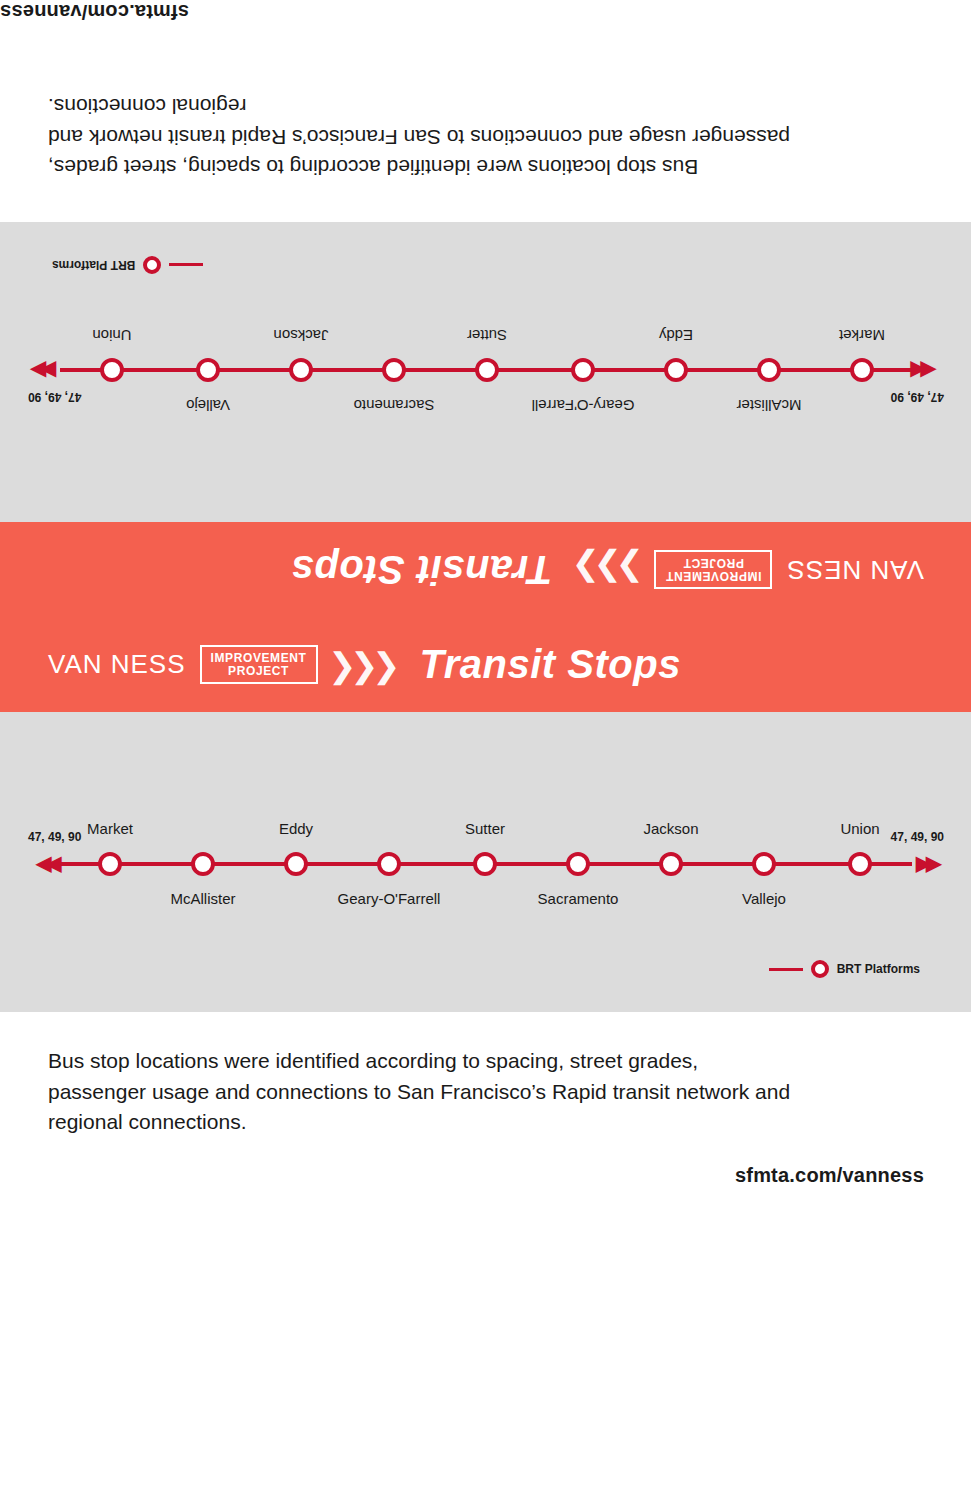sfmta.com/vanness
Bus stop locations were identified according to spacing, street grades, passenger usage and connections to San Francisco’s Rapid transit network and regional connections.
◀◀
▶▶
47, 49, 90
47, 49, 90
Market
McAllister
Eddy
Geary-O'Farrell
Sutter
Sacramento
Jackson
Vallejo
Union
BRT Platforms
VAN NESS IMPROVEMENT
PROJECT ❯❯❯ Transit Stops
VAN NESS IMPROVEMENT
PROJECT ❯❯❯ Transit Stops
◀◀
▶▶
47, 49, 90
47, 49, 90
Market
McAllister
Eddy
Geary-O'Farrell
Sutter
Sacramento
Jackson
Vallejo
Union
BRT Platforms
Bus stop locations were identified according to spacing, street grades, passenger usage and connections to San Francisco’s Rapid transit network and regional connections.
sfmta.com/vanness